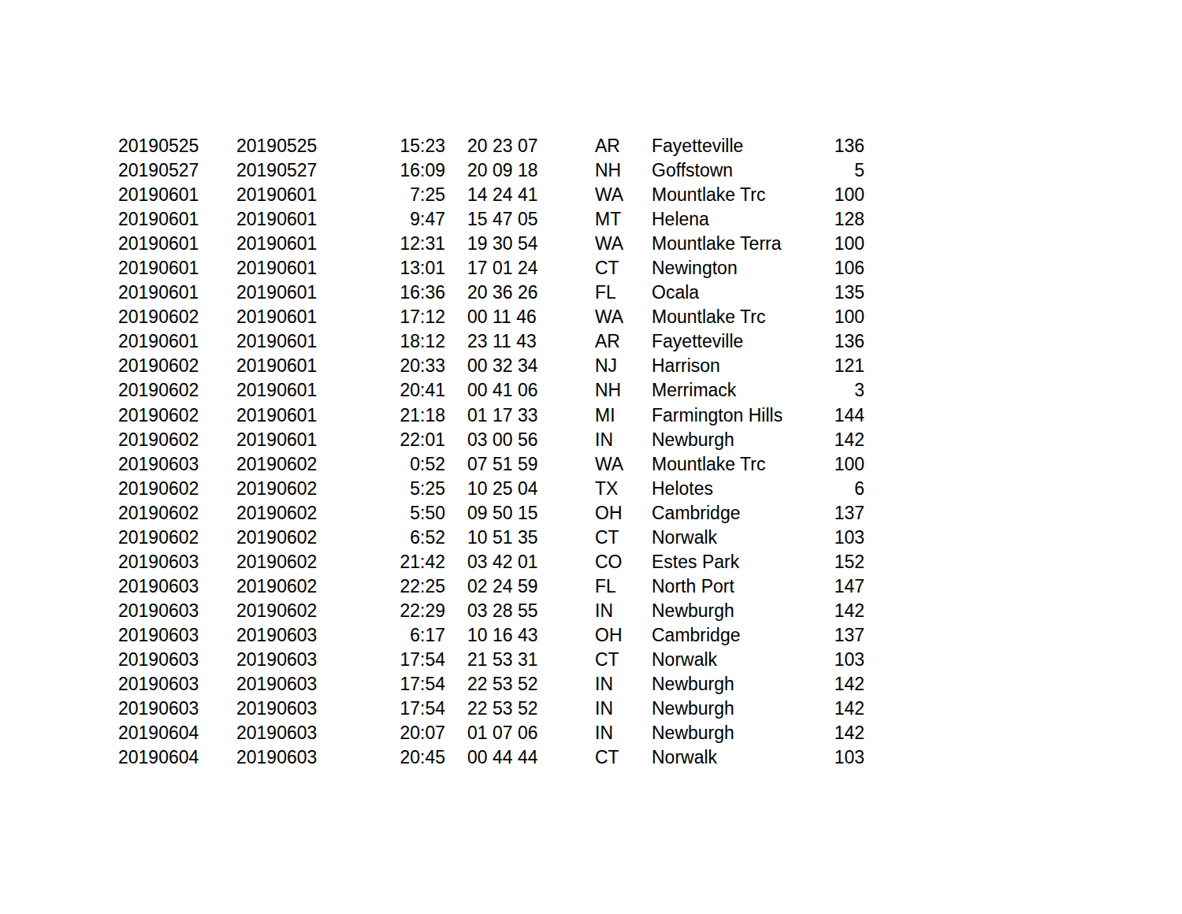| 20190525 | 20190525 | 15:23 | 20 23 07 | AR | Fayetteville | 136 |
| 20190527 | 20190527 | 16:09 | 20 09 18 | NH | Goffstown | 5 |
| 20190601 | 20190601 | 7:25 | 14 24 41 | WA | Mountlake Trc | 100 |
| 20190601 | 20190601 | 9:47 | 15 47 05 | MT | Helena | 128 |
| 20190601 | 20190601 | 12:31 | 19 30 54 | WA | Mountlake Terra | 100 |
| 20190601 | 20190601 | 13:01 | 17 01 24 | CT | Newington | 106 |
| 20190601 | 20190601 | 16:36 | 20 36 26 | FL | Ocala | 135 |
| 20190602 | 20190601 | 17:12 | 00 11 46 | WA | Mountlake Trc | 100 |
| 20190601 | 20190601 | 18:12 | 23 11 43 | AR | Fayetteville | 136 |
| 20190602 | 20190601 | 20:33 | 00 32 34 | NJ | Harrison | 121 |
| 20190602 | 20190601 | 20:41 | 00 41 06 | NH | Merrimack | 3 |
| 20190602 | 20190601 | 21:18 | 01 17 33 | MI | Farmington Hills | 144 |
| 20190602 | 20190601 | 22:01 | 03 00 56 | IN | Newburgh | 142 |
| 20190603 | 20190602 | 0:52 | 07 51 59 | WA | Mountlake Trc | 100 |
| 20190602 | 20190602 | 5:25 | 10 25 04 | TX | Helotes | 6 |
| 20190602 | 20190602 | 5:50 | 09 50 15 | OH | Cambridge | 137 |
| 20190602 | 20190602 | 6:52 | 10 51 35 | CT | Norwalk | 103 |
| 20190603 | 20190602 | 21:42 | 03 42 01 | CO | Estes Park | 152 |
| 20190603 | 20190602 | 22:25 | 02 24 59 | FL | North Port | 147 |
| 20190603 | 20190602 | 22:29 | 03 28 55 | IN | Newburgh | 142 |
| 20190603 | 20190603 | 6:17 | 10 16 43 | OH | Cambridge | 137 |
| 20190603 | 20190603 | 17:54 | 21 53 31 | CT | Norwalk | 103 |
| 20190603 | 20190603 | 17:54 | 22 53 52 | IN | Newburgh | 142 |
| 20190603 | 20190603 | 17:54 | 22 53 52 | IN | Newburgh | 142 |
| 20190604 | 20190603 | 20:07 | 01 07 06 | IN | Newburgh | 142 |
| 20190604 | 20190603 | 20:45 | 00 44 44 | CT | Norwalk | 103 |